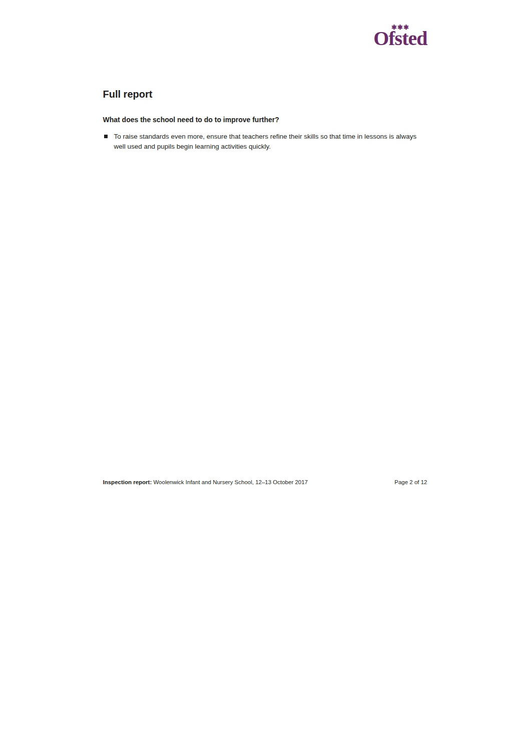✱✱✱
Ofsted
Full report
What does the school need to do to improve further?
To raise standards even more, ensure that teachers refine their skills so that time in lessons is always well used and pupils begin learning activities quickly.
Inspection report: Woolenwick Infant and Nursery School, 12–13 October 2017
Page 2 of 12